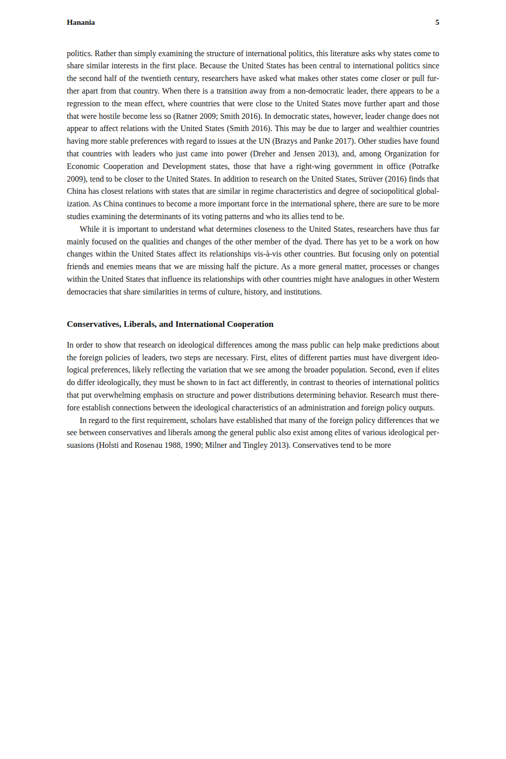Hanania 5
politics. Rather than simply examining the structure of international politics, this literature asks why states come to share similar interests in the first place. Because the United States has been central to international politics since the second half of the twentieth century, researchers have asked what makes other states come closer or pull further apart from that country. When there is a transition away from a non-democratic leader, there appears to be a regression to the mean effect, where countries that were close to the United States move further apart and those that were hostile become less so (Ratner 2009; Smith 2016). In democratic states, however, leader change does not appear to affect relations with the United States (Smith 2016). This may be due to larger and wealthier countries having more stable preferences with regard to issues at the UN (Brazys and Panke 2017). Other studies have found that countries with leaders who just came into power (Dreher and Jensen 2013), and, among Organization for Economic Cooperation and Development states, those that have a right-wing government in office (Potrafke 2009), tend to be closer to the United States. In addition to research on the United States, Strüver (2016) finds that China has closest relations with states that are similar in regime characteristics and degree of sociopolitical globalization. As China continues to become a more important force in the international sphere, there are sure to be more studies examining the determinants of its voting patterns and who its allies tend to be.
While it is important to understand what determines closeness to the United States, researchers have thus far mainly focused on the qualities and changes of the other member of the dyad. There has yet to be a work on how changes within the United States affect its relationships vis-à-vis other countries. But focusing only on potential friends and enemies means that we are missing half the picture. As a more general matter, processes or changes within the United States that influence its relationships with other countries might have analogues in other Western democracies that share similarities in terms of culture, history, and institutions.
Conservatives, Liberals, and International Cooperation
In order to show that research on ideological differences among the mass public can help make predictions about the foreign policies of leaders, two steps are necessary. First, elites of different parties must have divergent ideological preferences, likely reflecting the variation that we see among the broader population. Second, even if elites do differ ideologically, they must be shown to in fact act differently, in contrast to theories of international politics that put overwhelming emphasis on structure and power distributions determining behavior. Research must therefore establish connections between the ideological characteristics of an administration and foreign policy outputs.
In regard to the first requirement, scholars have established that many of the foreign policy differences that we see between conservatives and liberals among the general public also exist among elites of various ideological persuasions (Holsti and Rosenau 1988, 1990; Milner and Tingley 2013). Conservatives tend to be more